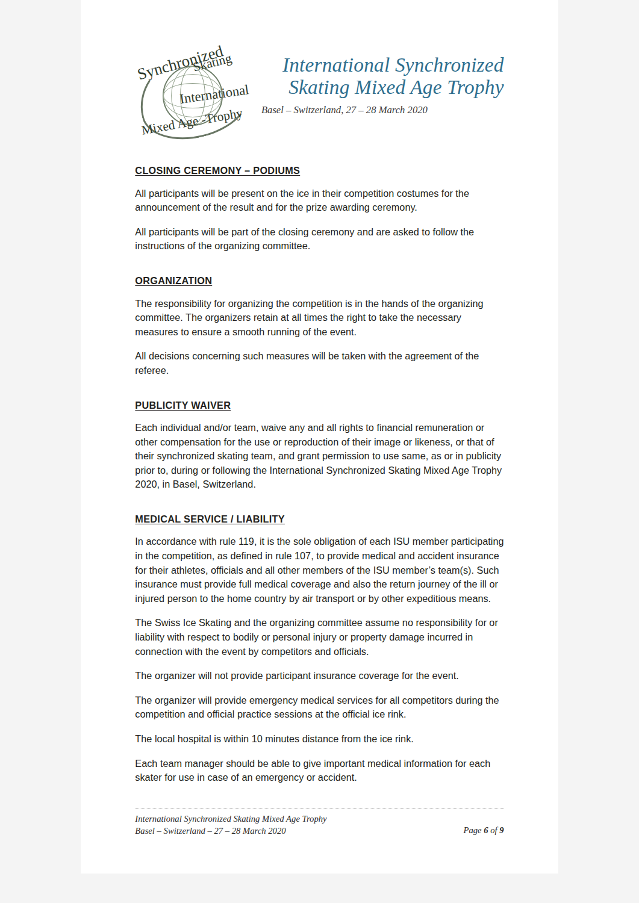Synchronized Skating International Mixed Age -Trophy
International Synchronized
Skating Mixed Age Trophy
Basel – Switzerland, 27 – 28 March 2020
Closing Ceremony – Podiums
All participants will be present on the ice in their competition costumes for the announcement of the result and for the prize awarding ceremony.
All participants will be part of the closing ceremony and are asked to follow the instructions of the organizing committee.
Organization
The responsibility for organizing the competition is in the hands of the organizing committee. The organizers retain at all times the right to take the necessary measures to ensure a smooth running of the event.
All decisions concerning such measures will be taken with the agreement of the referee.
Publicity Waiver
Each individual and/or team, waive any and all rights to financial remuneration or other compensation for the use or reproduction of their image or likeness, or that of their synchronized skating team, and grant permission to use same, as or in publicity prior to, during or following the International Synchronized Skating Mixed Age Trophy 2020, in Basel, Switzerland.
Medical Service / Liability
In accordance with rule 119, it is the sole obligation of each ISU member participating in the competition, as defined in rule 107, to provide medical and accident insurance for their athletes, officials and all other members of the ISU member’s team(s). Such insurance must provide full medical coverage and also the return journey of the ill or injured person to the home country by air transport or by other expeditious means.
The Swiss Ice Skating and the organizing committee assume no responsibility for or liability with respect to bodily or personal injury or property damage incurred in connection with the event by competitors and officials.
The organizer will not provide participant insurance coverage for the event.
The organizer will provide emergency medical services for all competitors during the competition and official practice sessions at the official ice rink.
The local hospital is within 10 minutes distance from the ice rink.
Each team manager should be able to give important medical information for each skater for use in case of an emergency or accident.
International Synchronized Skating Mixed Age Trophy
Basel – Switzerland – 27 – 28 March 2020
Page 6 of 9